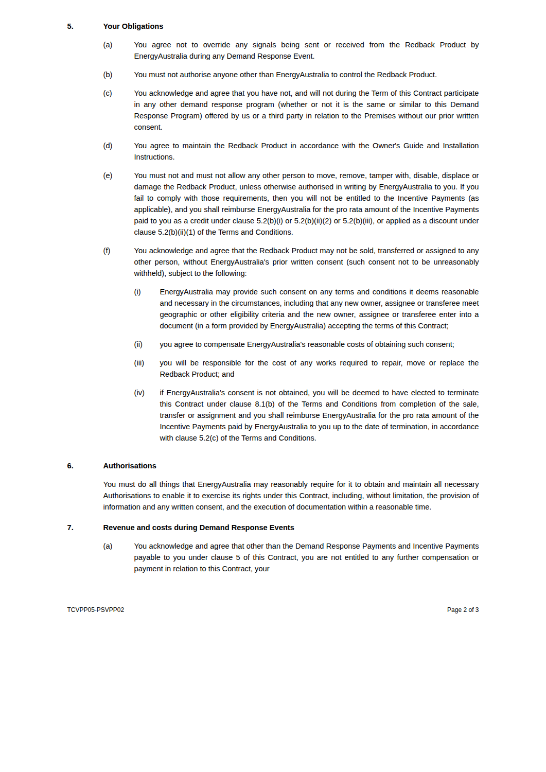5.
Your Obligations
(a)
You agree not to override any signals being sent or received from the Redback Product by EnergyAustralia during any Demand Response Event.
(b)
You must not authorise anyone other than EnergyAustralia to control the Redback Product.
(c)
You acknowledge and agree that you have not, and will not during the Term of this Contract participate in any other demand response program (whether or not it is the same or similar to this Demand Response Program) offered by us or a third party in relation to the Premises without our prior written consent.
(d)
You agree to maintain the Redback Product in accordance with the Owner's Guide and Installation Instructions.
(e)
You must not and must not allow any other person to move, remove, tamper with, disable, displace or damage the Redback Product, unless otherwise authorised in writing by EnergyAustralia to you. If you fail to comply with those requirements, then you will not be entitled to the Incentive Payments (as applicable), and you shall reimburse EnergyAustralia for the pro rata amount of the Incentive Payments paid to you as a credit under clause 5.2(b)(i) or 5.2(b)(ii)(2) or 5.2(b)(iii), or applied as a discount under clause 5.2(b)(ii)(1) of the Terms and Conditions.
(f)
You acknowledge and agree that the Redback Product may not be sold, transferred or assigned to any other person, without EnergyAustralia's prior written consent (such consent not to be unreasonably withheld), subject to the following:
(i)
EnergyAustralia may provide such consent on any terms and conditions it deems reasonable and necessary in the circumstances, including that any new owner, assignee or transferee meet geographic or other eligibility criteria and the new owner, assignee or transferee enter into a document (in a form provided by EnergyAustralia) accepting the terms of this Contract;
(ii)
you agree to compensate EnergyAustralia's reasonable costs of obtaining such consent;
(iii)
you will be responsible for the cost of any works required to repair, move or replace the Redback Product; and
(iv)
if EnergyAustralia's consent is not obtained, you will be deemed to have elected to terminate this Contract under clause 8.1(b) of the Terms and Conditions from completion of the sale, transfer or assignment and you shall reimburse EnergyAustralia for the pro rata amount of the Incentive Payments paid by EnergyAustralia to you up to the date of termination, in accordance with clause 5.2(c) of the Terms and Conditions.
6.
Authorisations
You must do all things that EnergyAustralia may reasonably require for it to obtain and maintain all necessary Authorisations to enable it to exercise its rights under this Contract, including, without limitation, the provision of information and any written consent, and the execution of documentation within a reasonable time.
7.
Revenue and costs during Demand Response Events
(a)
You acknowledge and agree that other than the Demand Response Payments and Incentive Payments payable to you under clause 5 of this Contract, you are not entitled to any further compensation or payment in relation to this Contract, your
TCVPP05-PSVPP02
Page 2 of 3